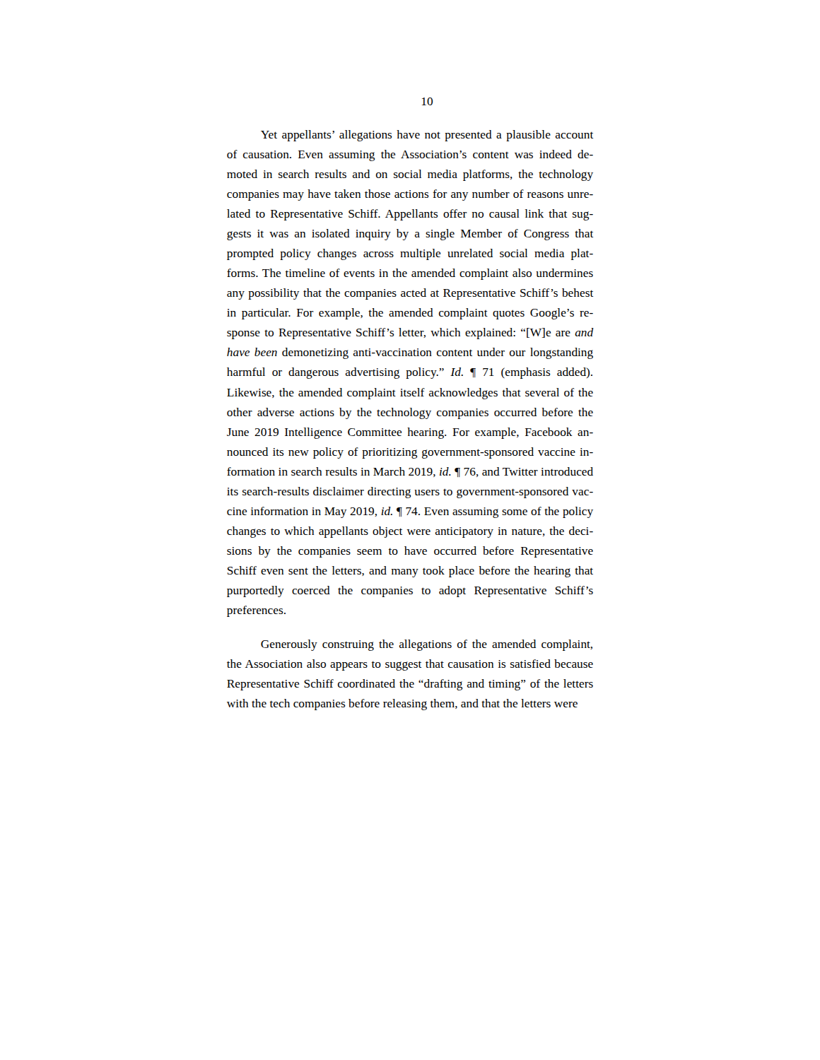10
Yet appellants’ allegations have not presented a plausible account of causation. Even assuming the Association’s content was indeed demoted in search results and on social media platforms, the technology companies may have taken those actions for any number of reasons unrelated to Representative Schiff. Appellants offer no causal link that suggests it was an isolated inquiry by a single Member of Congress that prompted policy changes across multiple unrelated social media platforms. The timeline of events in the amended complaint also undermines any possibility that the companies acted at Representative Schiff’s behest in particular. For example, the amended complaint quotes Google’s response to Representative Schiff’s letter, which explained: “[W]e are and have been demonetizing anti-vaccination content under our longstanding harmful or dangerous advertising policy.” Id. ¶ 71 (emphasis added). Likewise, the amended complaint itself acknowledges that several of the other adverse actions by the technology companies occurred before the June 2019 Intelligence Committee hearing. For example, Facebook announced its new policy of prioritizing government-sponsored vaccine information in search results in March 2019, id. ¶ 76, and Twitter introduced its search-results disclaimer directing users to government-sponsored vaccine information in May 2019, id. ¶ 74. Even assuming some of the policy changes to which appellants object were anticipatory in nature, the decisions by the companies seem to have occurred before Representative Schiff even sent the letters, and many took place before the hearing that purportedly coerced the companies to adopt Representative Schiff’s preferences.
Generously construing the allegations of the amended complaint, the Association also appears to suggest that causation is satisfied because Representative Schiff coordinated the “drafting and timing” of the letters with the tech companies before releasing them, and that the letters were